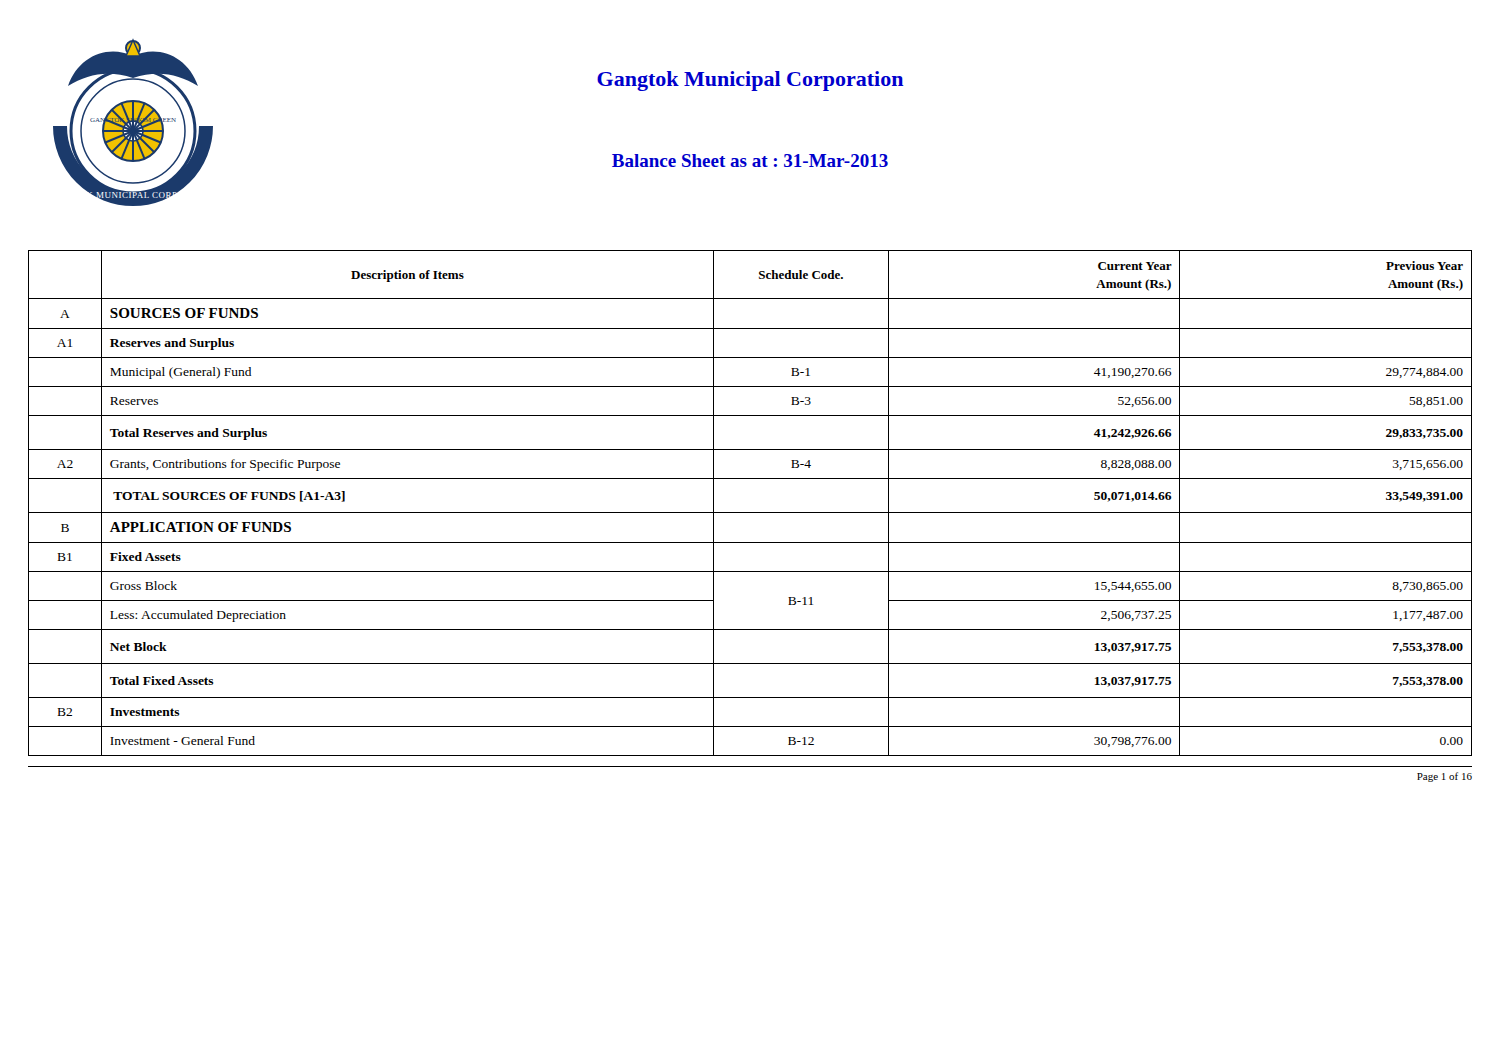GANGTOK MUNICIPAL CORPORATION GANGTOK SIKKIM GREEN
Gangtok Municipal Corporation
Balance Sheet as at : 31-Mar-2013
| | Description of Items | Schedule Code. | Current Year Amount (Rs.) | Previous Year Amount (Rs.) |
| --- | --- | --- | --- | --- |
| A | SOURCES OF FUNDS | | | |
| A1 | Reserves and Surplus | | | |
| | Municipal (General) Fund | B-1 | 41,190,270.66 | 29,774,884.00 |
| | Reserves | B-3 | 52,656.00 | 58,851.00 |
| | Total Reserves and Surplus | | 41,242,926.66 | 29,833,735.00 |
| A2 | Grants, Contributions for Specific Purpose | B-4 | 8,828,088.00 | 3,715,656.00 |
| | TOTAL SOURCES OF FUNDS [A1-A3] | | 50,071,014.66 | 33,549,391.00 |
| B | APPLICATION OF FUNDS | | | |
| B1 | Fixed Assets | | | |
| | Gross Block | B-11 | 15,544,655.00 | 8,730,865.00 |
| | Less: Accumulated Depreciation | 2,506,737.25 | 1,177,487.00 |
| | Net Block | | 13,037,917.75 | 7,553,378.00 |
| | Total Fixed Assets | | 13,037,917.75 | 7,553,378.00 |
| B2 | Investments | | | |
| | Investment - General Fund | B-12 | 30,798,776.00 | 0.00 |
Page 1 of 16